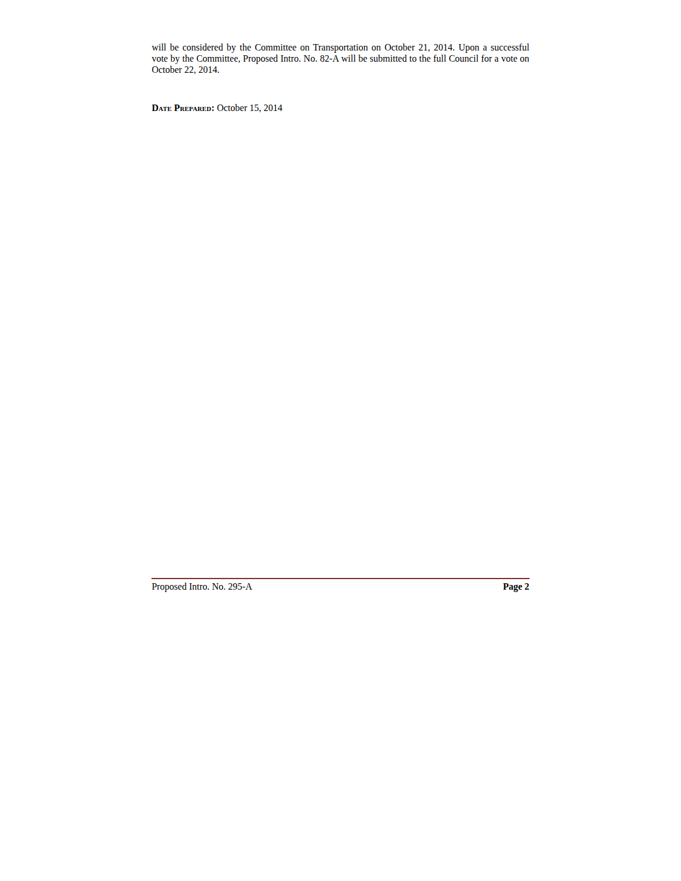will be considered by the Committee on Transportation on October 21, 2014. Upon a successful vote by the Committee, Proposed Intro. No. 82-A will be submitted to the full Council for a vote on October 22, 2014.
Date Prepared: October 15, 2014
Proposed Intro. No. 295-A
Page 2